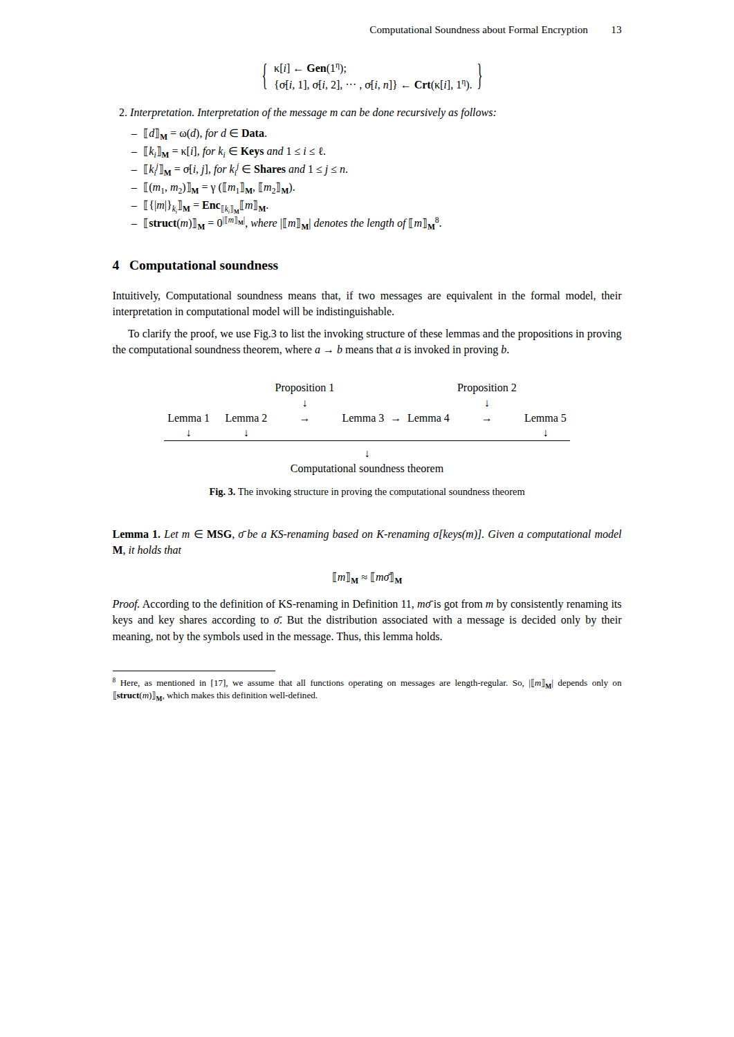Computational Soundness about Formal Encryption13
κ[i] ← Gen(1η); {σ̵[i, 1], σ̵[i, 2], ··· , σ̵[i, n]} ← Crt(κ[i], 1η).
Interpretation. Interpretation of the message m can be done recursively as follows:
⟦d⟧M = ω(d), for d ∈ Data.
⟦ki⟧M = κ[i], for ki ∈ Keys and 1 ≤ i ≤ ℓ.
⟦kij⟧M = σ̵[i, j], for kij ∈ Shares and 1 ≤ j ≤ n.
⟦(m1, m2)⟧M = γ (⟦m1⟧M, ⟦m2⟧M).
⟦{|m|}ki⟧M = Enc⟦ki⟧M⟦m⟧M.
⟦struct(m)⟧M = 0|⟦m⟧M|, where |⟦m⟧M| denotes the length of ⟦m⟧M8.
4 Computational soundness
Intuitively, Computational soundness means that, if two messages are equivalent in the formal model, their interpretation in computational model will be indistinguishable.
To clarify the proof, we use Fig.3 to list the invoking structure of these lemmas and the propositions in proving the computational soundness theorem, where a → b means that a is invoked in proving b.
| | | | Proposition 1 | | | | Proposition 2 |
| | | | ↓ | | | | ↓ |
| Lemma 1 | | Lemma 2 | → | Lemma 3 | → | Lemma 4 | → | Lemma 5 |
| ↓ | | ↓ | | | | | | ↓ |
| ↓ |
| Computational soundness theorem |
Fig. 3. The invoking structure in proving the computational soundness theorem
Lemma 1. Let m ∈ MSG, σ̄ be a KS-renaming based on K-renaming σ[keys(m)]. Given a computational model M, it holds that
⟦m⟧M ≈ ⟦mσ̄⟧M
Proof. According to the definition of KS-renaming in Definition 11, mσ̄ is got from m by consistently renaming its keys and key shares according to σ̄. But the distribution associated with a message is decided only by their meaning, not by the symbols used in the message. Thus, this lemma holds.
8 Here, as mentioned in [17], we assume that all functions operating on messages are length-regular. So, |⟦m⟧M| depends only on ⟦struct(m)⟧M, which makes this definition well-defined.